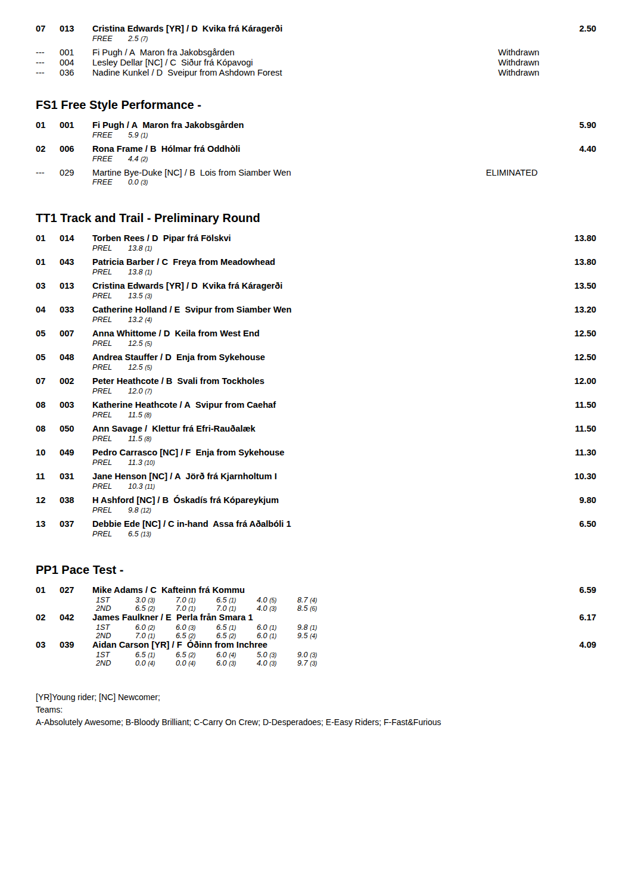| 07 | 013 | Cristina Edwards [YR] / D Kvika frá Káragerði | 2.50 |
| | | FREE 2.5 (7) | |
| --- | 001 | Fi Pugh / A Maron fra Jakobsgården | Withdrawn |
| --- | 004 | Lesley Dellar [NC] / C Siður frá Kópavogi | Withdrawn |
| --- | 036 | Nadine Kunkel / D Sveipur from Ashdown Forest | Withdrawn |
FS1 Free Style Performance -
| 01 | 001 | Fi Pugh / A Maron fra Jakobsgården | 5.90 |
| | | FREE 5.9 (1) | |
| 02 | 006 | Rona Frame / B Hólmar frá Oddhòli | 4.40 |
| | | FREE 4.4 (2) | |
| --- | 029 | Martine Bye-Duke [NC] / B Lois from Siamber Wen | ELIMINATED |
| | | FREE 0.0 (3) | |
TT1 Track and Trail - Preliminary Round
| 01 | 014 | Torben Rees / D Pipar frá Fölskvi | 13.80 |
| | | PREL 13.8 (1) | |
| 01 | 043 | Patricia Barber / C Freya from Meadowhead | 13.80 |
| | | PREL 13.8 (1) | |
| 03 | 013 | Cristina Edwards [YR] / D Kvika frá Káragerði | 13.50 |
| | | PREL 13.5 (3) | |
| 04 | 033 | Catherine Holland / E Svipur from Siamber Wen | 13.20 |
| | | PREL 13.2 (4) | |
| 05 | 007 | Anna Whittome / D Keila from West End | 12.50 |
| | | PREL 12.5 (5) | |
| 05 | 048 | Andrea Stauffer / D Enja from Sykehouse | 12.50 |
| | | PREL 12.5 (5) | |
| 07 | 002 | Peter Heathcote / B Svali from Tockholes | 12.00 |
| | | PREL 12.0 (7) | |
| 08 | 003 | Katherine Heathcote / A Svipur from Caehaf | 11.50 |
| | | PREL 11.5 (8) | |
| 08 | 050 | Ann Savage / Klettur frá Efri-Rauðalæk | 11.50 |
| | | PREL 11.5 (8) | |
| 10 | 049 | Pedro Carrasco [NC] / F Enja from Sykehouse | 11.30 |
| | | PREL 11.3 (10) | |
| 11 | 031 | Jane Henson [NC] / A Jörð frá Kjarnholtum I | 10.30 |
| | | PREL 10.3 (11) | |
| 12 | 038 | H Ashford [NC] / B Óskadís frá Kópareykjum | 9.80 |
| | | PREL 9.8 (12) | |
| 13 | 037 | Debbie Ede [NC] / C in-hand Assa frá Aðalbóli 1 | 6.50 |
| | | PREL 6.5 (13) | |
PP1 Pace Test -
| 01 | 027 | Mike Adams / C Kafteinn frá Kommu | 6.59 |
| | 1ST | 3.0 (3) | 7.0 (1) | 6.5 (1) | 4.0 (5) | 8.7 (4) | |
| | 2ND | 6.5 (2) | 7.0 (1) | 7.0 (1) | 4.0 (3) | 8.5 (6) | |
| 02 | 042 | James Faulkner / E Perla från Smara 1 | 6.17 |
| | 1ST | 6.0 (2) | 6.0 (3) | 6.5 (1) | 6.0 (1) | 9.8 (1) | |
| | 2ND | 7.0 (1) | 6.5 (2) | 6.5 (2) | 6.0 (1) | 9.5 (4) | |
| 03 | 039 | Aidan Carson [YR] / F Óðinn from Inchree | 4.09 |
| | 1ST | 6.5 (1) | 6.5 (2) | 6.0 (4) | 5.0 (3) | 9.0 (3) | |
| | 2ND | 0.0 (4) | 0.0 (4) | 6.0 (3) | 4.0 (3) | 9.7 (3) | |
[YR]Young rider; [NC] Newcomer;
Teams:
A-Absolutely Awesome; B-Bloody Brilliant; C-Carry On Crew; D-Desperadoes; E-Easy Riders; F-Fast&Furious